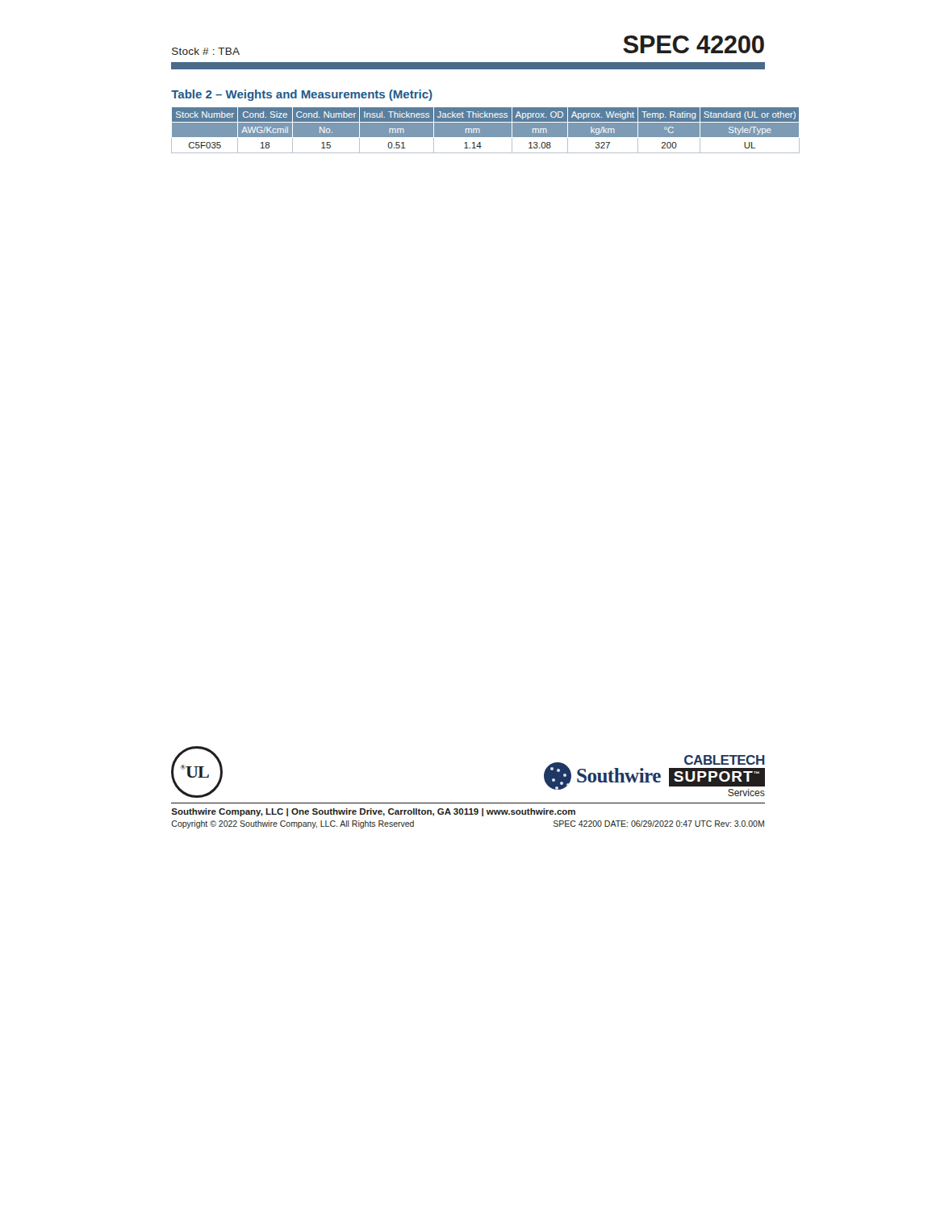Stock # : TBA
SPEC 42200
Table 2 – Weights and Measurements (Metric)
| Stock Number | Cond. Size | Cond. Number | Insul. Thickness | Jacket Thickness | Approx. OD | Approx. Weight | Temp. Rating | Standard (UL or other) |
| --- | --- | --- | --- | --- | --- | --- | --- | --- |
| | AWG/Kcmil | No. | mm | mm | mm | kg/km | °C | Style/Type |
| C5F035 | 18 | 15 | 0.51 | 1.14 | 13.08 | 327 | 200 | UL |
®UL
Southwire
CABLETECH
SUPPORT™
Services
Southwire Company, LLC | One Southwire Drive, Carrollton, GA 30119 | www.southwire.com
Copyright © 2022 Southwire Company, LLC. All Rights Reserved
SPEC 42200 DATE: 06/29/2022 0:47 UTC Rev: 3.0.00M